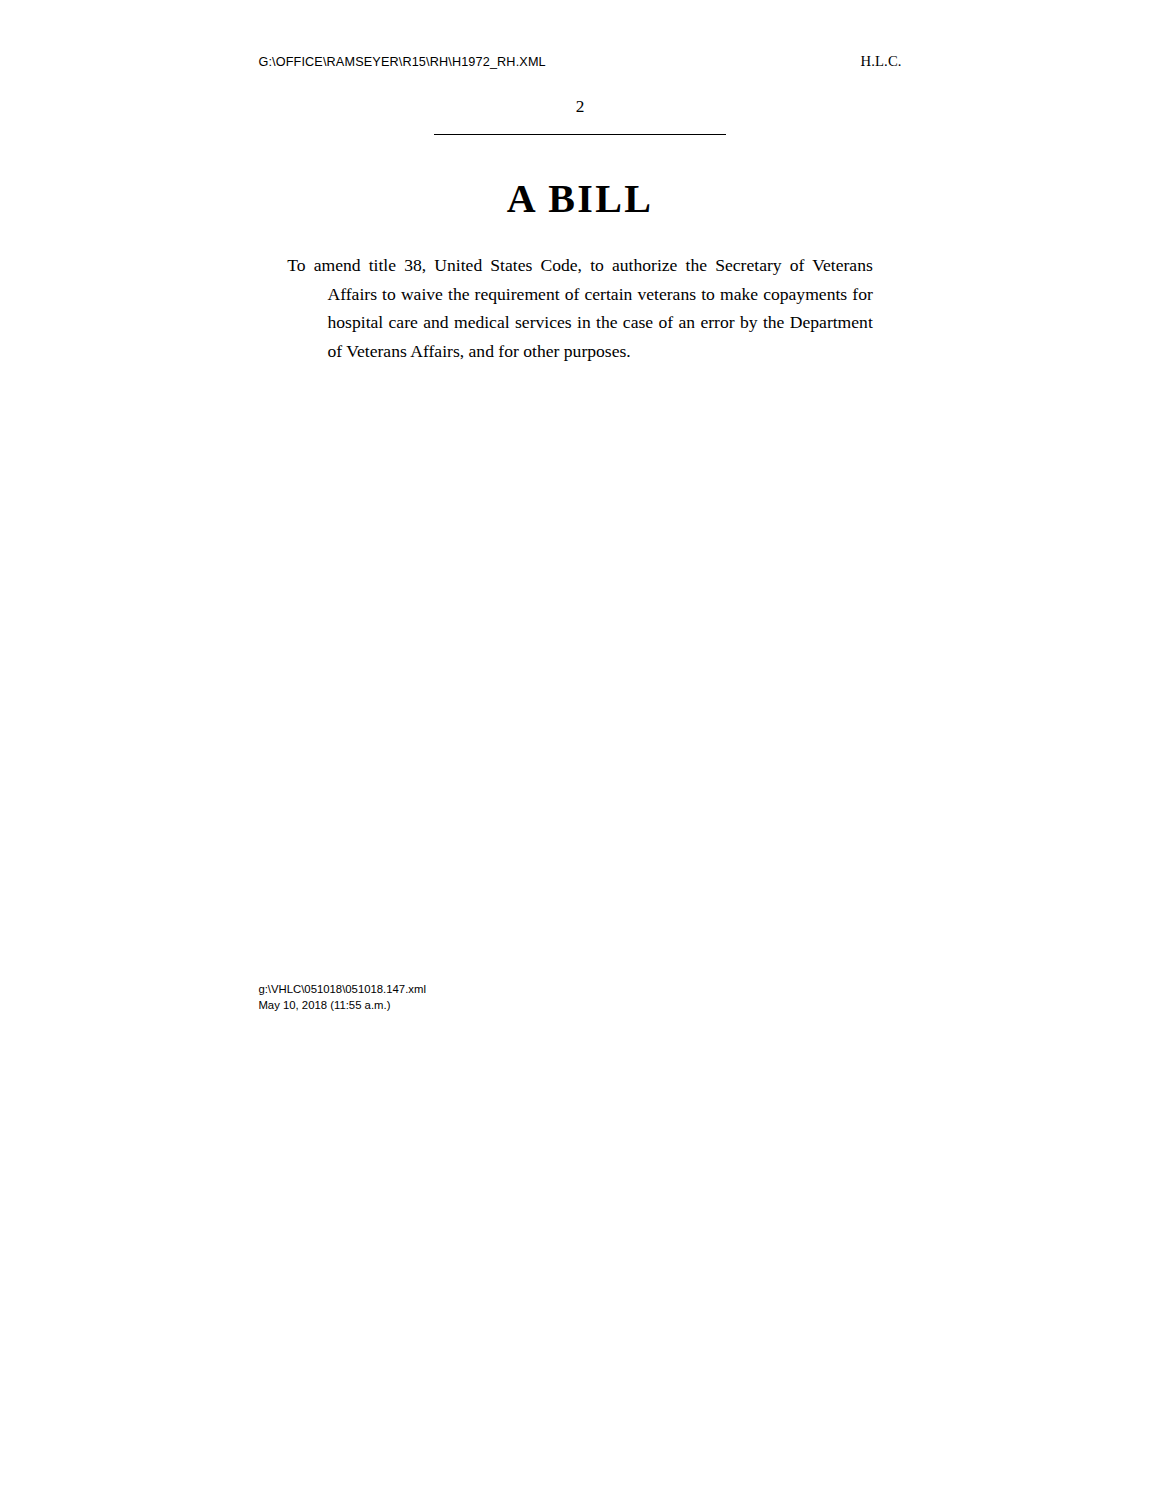G:\OFFICE\RAMSEYER\R15\RH\H1972_RH.XML H.L.C.
2
A BILL
To amend title 38, United States Code, to authorize the Secretary of Veterans Affairs to waive the requirement of certain veterans to make copayments for hospital care and medical services in the case of an error by the Department of Veterans Affairs, and for other purposes.
g:\VHLC\051018\051018.147.xml
May 10, 2018 (11:55 a.m.)